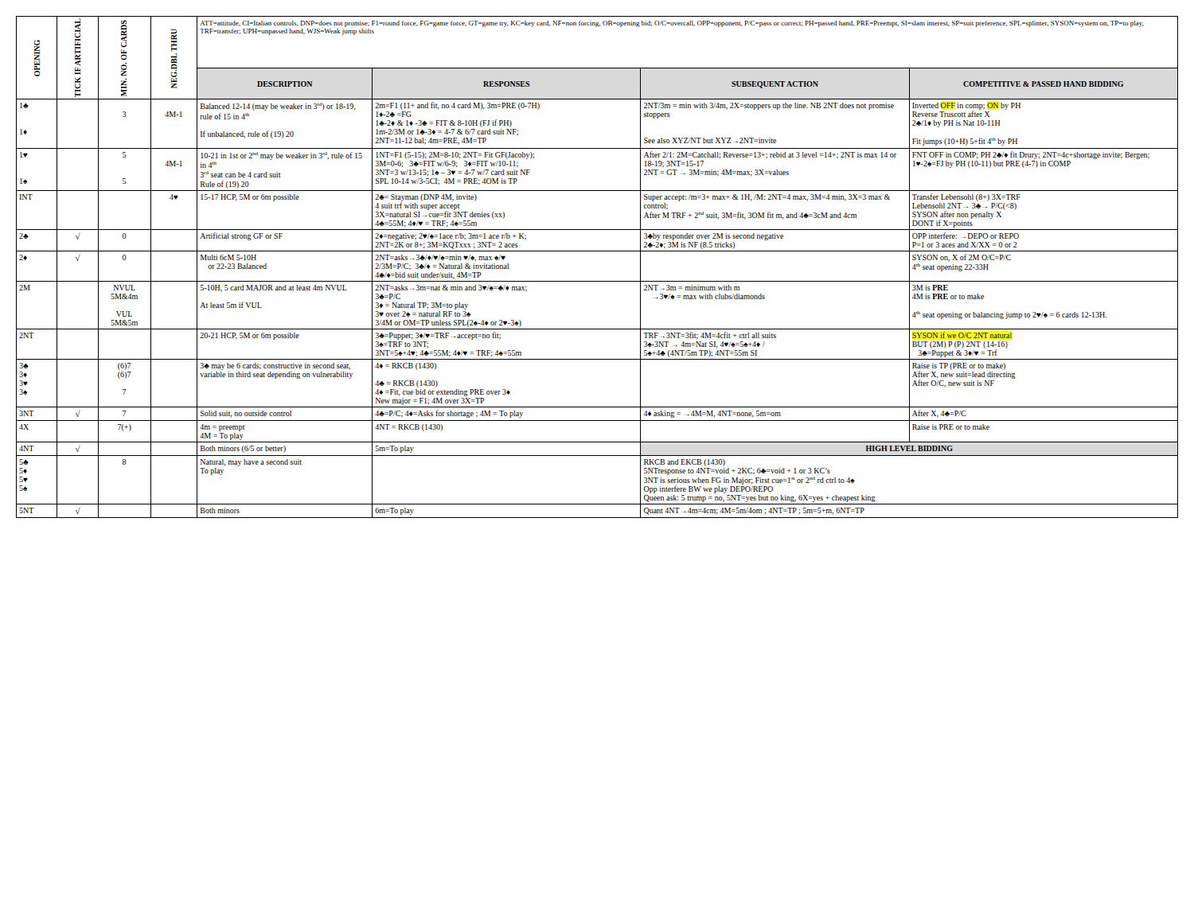| OPENING | TICK IF ARTIFICIAL | MIN. NO. OF CARDS | NEG.DBL THRU | ATT=attitude, CI=Italian controls, DNP=does not promise; F1=round force, FG=game force, GT=game try, KC=key card, NF=non forcing, OB=opening bid; O/C=overcall, OPP=opponent, P/C=pass or correct; PH=passed hand, PRE=Preempt, SI=slam interest, SP=suit preference, SPL=splinter, SYSON=system on, TP=to play, TRF=transfer; UPH=unpassed hand, WJS=Weak jump shifts |
| DESCRIPTION | RESPONSES | SUBSEQUENT ACTION | COMPETITIVE & PASSED HAND BIDDING |
| 1♣ 1♦ | | 3 | 4M-1 | Balanced 12-14 (may be weaker in 3 rd ) or 18-19, rule of 15 in 4 th If unbalanced, rule of (19) 20 | 2m=F1 (11+ and fit, no 4 card M), 3m=PRE (0-7H) 1♦-2♣ =FG 1♣-2♦ & 1♦ -3♣ = FIT & 8-10H (FJ if PH) 1m-2/3M or 1♣-3♦ = 4-7 & 6/7 card suit NF; 2NT=11-12 bal; 4m=PRE, 4M=TP | 2NT/3m = min with 3/4m, 2X=stoppers up the line. NB 2NT does not promise stoppers See also XYZ/NT but XYZ→2NT=invite | Inverted OFF in comp; ON by PH Reverse Truscott after X 2♣/1♦ by PH is Nat 10-11H Fit jumps (10+H) 5+fit 4 th by PH |
| 1♥ 1♠ | | 5 5 | 4M-1 | 10-21 in 1st or 2 nd may be weaker in 3 rd , rule of 15 in 4 th 3 rd seat can be 4 card suit Rule of (19) 20 | 1NT=F1 (5-15); 2M=8-10; 2NT= Fit GF(Jacoby); 3M=0-6; 3♣=FIT w/6-9; 3♦=FIT w/10-11; 3NT=3 w/13-15; 1♠ – 3♥ = 4-7 w/7 card suit NF SPL 10-14 w/3-5CI; 4M = PRE; 4OM is TP | After 2/1: 2M=Catchall; Reverse=13+; rebid at 3 level =14+; 2NT is max 14 or 18-19; 3NT=15-17 2NT = GT → 3M=min; 4M=max; 3X=values | FNT OFF in COMP; PH 2♣/♦ fit Drury; 2NT=4c+shortage invite; Bergen; 1♥-2♠=FJ by PH (10-11) but PRE (4-7) in COMP |
| INT | | | 4♥ | 15-17 HCP, 5M or 6m possible | 2♣= Stayman (DNP 4M, invite) 4 suit trf with super accept 3X=natural SI→cue=fit 3NT denies (xx) 4♣=55M; 4♦/♥ = TRF; 4♠=55m | Super accept: /m=3+ max+ & 1H, /M: 2NT=4 max, 3M=4 min, 3X=3 max & control; After M TRF + 2 nd suit, 3M=fit, 3OM fit m, and 4♣=3cM and 4cm | Transfer Lebensohl (8+) 3X=TRF Lebensohl 2NT→ 3♣→ P/C(<8) SYSON after non penalty X DONT if X=points |
| 2♣ | √ | 0 | | Artificial strong GF or SF | 2♦=negative; 2♥/♠=1ace r/b; 3m=1 ace r/b + K; 2NT=2K or 8+; 3M=KQTxxx ; 3NT= 2 aces | 3♣by responder over 2M is second negative 2♣-2♦; 3M is NF (8.5 tricks) | OPP interfere: →DEPO or REPO P=1 or 3 aces and X/XX = 0 or 2 |
| 2♦ | √ | 0 | | Multi 6cM 5-10H or 22-23 Balanced | 2NT=asks→3♣/♦/♥/♠=min ♥/♠, max ♠/♥ 2/3M=P/C; 3♣/♦ = Natural & invitational 4♣/♦=bid suit under/suit, 4M=TP | | SYSON on, X of 2M O/C=P/C 4 th seat opening 22-33H |
| 2M | | NVUL 5M&4m VUL 5M&5m | | 5-10H, 5 card MAJOR and at least 4m NVUL At least 5m if VUL | 2NT=asks→3m=nat & min and 3♥/♠=♣/♦ max; 3♣=P/C 3♦ = Natural TP; 3M=to play 3♥ over 2♠ = natural RF to 3♠ 3/4M or OM=TP unless SPL(2♠-4♦ or 2♥-3♠) | 2NT→3m = minimum with m →3♥/♠ = max with clubs/diamonds | 3M is PRE 4M is PRE or to make 4 th seat opening or balancing jump to 2♥/♠ = 6 cards 12-13H. |
| 2NT | | | | 20-21 HCP, 5M or 6m possible | 3♣=Puppet; 3♦/♥=TRF→accept=no fit; 3♠=TRF to 3NT; 3NT=5♠+4♥; 4♣=55M; 4♦/♥ = TRF; 4♠=55m | TRF→3NT=3fit; 4M=4cfit + ctrl all suits 3♠-3NT → 4m=Nat SI, 4♥/♠=5♠+4♦ / 5♠+4♣ (4NT/5m TP); 4NT=55m SI | SYSON if we O/C 2NT natural BUT (2M) P (P) 2NT {14-16} 3♣=Puppet & 3♦/♥ = Trf |
| 3♣ 3♦ 3♥ 3♠ | | (6)7 (6)7 7 | | 3♣ may be 6 cards; constructive in second seat, variable in third seat depending on vulnerability | 4♦ = RKCB (1430) 4♣ = RKCB (1430) 4♦ =Fit, cue bid or extending PRE over 3♦ New major = F1; 4M over 3X=TP | | Raise is TP (PRE or to make) After X, new suit=lead directing After O/C, new suit is NF |
| 3NT | √ | 7 | | Solid suit, no outside control | 4♣=P/C; 4♦=Asks for shortage ; 4M = To play | 4♦ asking = →4M=M, 4NT=none, 5m=om | After X, 4♣=P/C |
| 4X | | 7(+) | | 4m = preempt 4M = To play | 4NT = RKCB (1430) | | Raise is PRE or to make |
| 4NT | √ | | | Both minors (6/5 or better) | 5m=To play | HIGH LEVEL BIDDING |
| 5♣ 5♦ 5♥ 5♠ | | 8 | | Natural, may have a second suit To play | | RKCB and EKCB (1430) 5NTresponse to 4NT=void + 2KC; 6♣=void + 1 or 3 KC’s 3NT is serious when FG in Major; First cue=1 st or 2 nd rd ctrl to 4♠ Opp interfere BW we play DEPO/REPO Queen ask: 5 trump = no, 5NT=yes but no king, 6X=yes + cheapest king |
| 5NT | √ | | | Both minors | 6m=To play | Quant 4NT→4m=4cm; 4M=5m/4om ; 4NT=TP ; 5m=5+m, 6NT=TP |